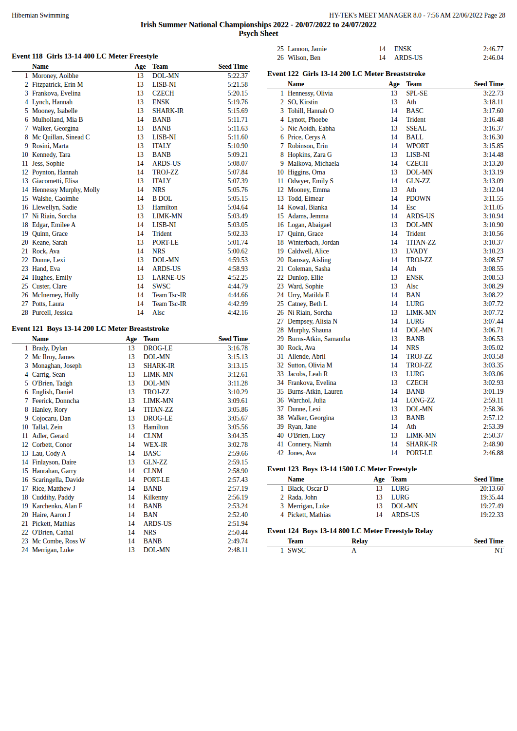Hibernian Swimming HY-TEK's MEET MANAGER 8.0 - 7:56 AM 22/06/2022 Page 28
Irish Summer National Championships 2022 - 20/07/2022 to 24/07/2022
Psych Sheet
Event 118 Girls 13-14 400 LC Meter Freestyle
| | Name | Age | Team | Seed Time |
| --- | --- | --- | --- | --- |
| 1 | Moroney, Aoibhe | 13 | DOL-MN | 5:22.37 |
| 2 | Fitzpatrick, Erin M | 13 | LISB-NI | 5:21.58 |
| 3 | Frankova, Evelina | 13 | CZECH | 5:20.15 |
| 4 | Lynch, Hannah | 13 | ENSK | 5:19.76 |
| 5 | Mooney, Isabelle | 13 | SHARK-IR | 5:15.69 |
| 6 | Mulholland, Mia B | 14 | BANB | 5:11.71 |
| 7 | Walker, Georgina | 13 | BANB | 5:11.63 |
| 8 | Mc Quillan, Sinead C | 13 | LISB-NI | 5:11.60 |
| 9 | Rosini, Marta | 13 | ITALY | 5:10.90 |
| 10 | Kennedy, Tara | 13 | BANB | 5:09.21 |
| 11 | Jess, Sophie | 14 | ARDS-US | 5:08.07 |
| 12 | Poynton, Hannah | 14 | TROJ-ZZ | 5:07.84 |
| 13 | Giacometti, Elisa | 13 | ITALY | 5:07.39 |
| 14 | Hennessy Murphy, Molly | 14 | NRS | 5:05.76 |
| 15 | Walshe, Caoimhe | 14 | B DOL | 5:05.15 |
| 16 | Llewellyn, Sadie | 13 | Hamilton | 5:04.64 |
| 17 | Ni Riain, Sorcha | 13 | LIMK-MN | 5:03.49 |
| 18 | Edgar, Emilee A | 14 | LISB-NI | 5:03.05 |
| 19 | Quinn, Grace | 14 | Trident | 5:02.33 |
| 20 | Keane, Sarah | 13 | PORT-LE | 5:01.74 |
| 21 | Rock, Ava | 14 | NRS | 5:00.62 |
| 22 | Dunne, Lexi | 13 | DOL-MN | 4:59.53 |
| 23 | Hand, Eva | 14 | ARDS-US | 4:58.93 |
| 24 | Hughes, Emily | 13 | LARNE-US | 4:52.25 |
| 25 | Custer, Clare | 14 | SWSC | 4:44.79 |
| 26 | McInerney, Holly | 14 | Team Tsc-IR | 4:44.66 |
| 27 | Potts, Laura | 14 | Team Tsc-IR | 4:42.99 |
| 28 | Purcell, Jessica | 14 | Alsc | 4:42.16 |
Event 121 Boys 13-14 200 LC Meter Breaststroke
| | Name | Age | Team | Seed Time |
| --- | --- | --- | --- | --- |
| 1 | Brady, Dylan | 13 | DROG-LE | 3:16.78 |
| 2 | Mc Ilroy, James | 13 | DOL-MN | 3:15.13 |
| 3 | Monaghan, Joseph | 13 | SHARK-IR | 3:13.15 |
| 4 | Carrig, Sean | 13 | LIMK-MN | 3:12.61 |
| 5 | O'Brien, Tadgh | 13 | DOL-MN | 3:11.28 |
| 6 | English, Daniel | 13 | TROJ-ZZ | 3:10.29 |
| 7 | Feerick, Donncha | 13 | LIMK-MN | 3:09.61 |
| 8 | Hanley, Rory | 14 | TITAN-ZZ | 3:05.86 |
| 9 | Cojocaru, Dan | 13 | DROG-LE | 3:05.67 |
| 10 | Tallal, Zein | 13 | Hamilton | 3:05.56 |
| 11 | Adler, Gerard | 14 | CLNM | 3:04.35 |
| 12 | Corbett, Conor | 14 | WEX-IR | 3:02.78 |
| 13 | Lau, Cody A | 14 | BASC | 2:59.66 |
| 14 | Finlayson, Daíre | 13 | GLN-ZZ | 2:59.15 |
| 15 | Hanrahan, Garry | 14 | CLNM | 2:58.90 |
| 16 | Scaringella, Davide | 14 | PORT-LE | 2:57.43 |
| 17 | Rice, Matthew J | 14 | BANB | 2:57.19 |
| 18 | Cuddihy, Paddy | 14 | Kilkenny | 2:56.19 |
| 19 | Karchenko, Alan F | 14 | BANB | 2:53.24 |
| 20 | Haire, Aaron J | 14 | BAN | 2:52.40 |
| 21 | Pickett, Mathias | 14 | ARDS-US | 2:51.94 |
| 22 | O'Brien, Cathal | 14 | NRS | 2:50.44 |
| 23 | Mc Combe, Ross W | 14 | BANB | 2:49.74 |
| 24 | Merrigan, Luke | 13 | DOL-MN | 2:48.11 |
| 25 | Lannon, Jamie | 14 | ENSK | 2:46.77 |
| 26 | Wilson, Ben | 14 | ARDS-US | 2:46.04 |
Event 122 Girls 13-14 200 LC Meter Breaststroke
| | Name | Age | Team | Seed Time |
| --- | --- | --- | --- | --- |
| 1 | Hennessy, Olivia | 13 | SPL-SE | 3:22.73 |
| 2 | SO, Kirstin | 13 | Ath | 3:18.11 |
| 3 | Tohill, Hannah O | 14 | BASC | 3:17.60 |
| 4 | Lynott, Phoebe | 14 | Trident | 3:16.48 |
| 5 | Nic Aoidh, Eabha | 13 | SSEAL | 3:16.37 |
| 6 | Price, Cerys A | 14 | BALL | 3:16.30 |
| 7 | Robinson, Erin | 14 | WPORT | 3:15.85 |
| 8 | Hopkins, Zara G | 13 | LISB-NI | 3:14.48 |
| 9 | Malkova, Michaela | 14 | CZECH | 3:13.20 |
| 10 | Higgins, Orna | 13 | DOL-MN | 3:13.19 |
| 11 | Odwyer, Emily S | 14 | GLN-ZZ | 3:13.09 |
| 12 | Mooney, Emma | 13 | Ath | 3:12.04 |
| 13 | Todd, Eimear | 14 | PDOWN | 3:11.55 |
| 14 | Kowal, Bianka | 14 | Esc | 3:11.05 |
| 15 | Adams, Jemma | 14 | ARDS-US | 3:10.94 |
| 16 | Logan, Abaigael | 13 | DOL-MN | 3:10.90 |
| 17 | Quinn, Grace | 14 | Trident | 3:10.56 |
| 18 | Winterbach, Jordan | 14 | TITAN-ZZ | 3:10.37 |
| 19 | Caldwell, Alice | 13 | LVADY | 3:10.23 |
| 20 | Ramsay, Aisling | 14 | TROJ-ZZ | 3:08.57 |
| 21 | Coleman, Sasha | 14 | Ath | 3:08.55 |
| 22 | Dunlop, Ellie | 13 | ENSK | 3:08.53 |
| 23 | Ward, Sophie | 13 | Alsc | 3:08.29 |
| 24 | Urry, Matilda E | 14 | BAN | 3:08.22 |
| 25 | Catney, Beth L | 14 | LURG | 3:07.72 |
| 26 | Ni Riain, Sorcha | 13 | LIMK-MN | 3:07.72 |
| 27 | Dempsey, Alisia N | 14 | LURG | 3:07.44 |
| 28 | Murphy, Shauna | 14 | DOL-MN | 3:06.71 |
| 29 | Burns-Atkin, Samantha | 13 | BANB | 3:06.53 |
| 30 | Rock, Ava | 14 | NRS | 3:05.02 |
| 31 | Allende, Abril | 14 | TROJ-ZZ | 3:03.58 |
| 32 | Sutton, Olivia M | 14 | TROJ-ZZ | 3:03.35 |
| 33 | Jacobs, Leah R | 13 | LURG | 3:03.06 |
| 34 | Frankova, Evelina | 13 | CZECH | 3:02.93 |
| 35 | Burns-Atkin, Lauren | 14 | BANB | 3:01.19 |
| 36 | Warchol, Julia | 14 | LONG-ZZ | 2:59.11 |
| 37 | Dunne, Lexi | 13 | DOL-MN | 2:58.36 |
| 38 | Walker, Georgina | 13 | BANB | 2:57.12 |
| 39 | Ryan, Jane | 14 | Ath | 2:53.39 |
| 40 | O'Brien, Lucy | 13 | LIMK-MN | 2:50.37 |
| 41 | Connery, Niamh | 14 | SHARK-IR | 2:48.90 |
| 42 | Jones, Ava | 14 | PORT-LE | 2:46.88 |
Event 123 Boys 13-14 1500 LC Meter Freestyle
| | Name | Age | Team | Seed Time |
| --- | --- | --- | --- | --- |
| 1 | Black, Oscar D | 13 | LURG | 20:13.60 |
| 2 | Rada, John | 13 | LURG | 19:35.44 |
| 3 | Merrigan, Luke | 13 | DOL-MN | 19:27.49 |
| 4 | Pickett, Mathias | 14 | ARDS-US | 19:22.33 |
Event 124 Boys 13-14 800 LC Meter Freestyle Relay
| | Team | Relay | Seed Time |
| --- | --- | --- | --- |
| 1 | SWSC | A | NT |